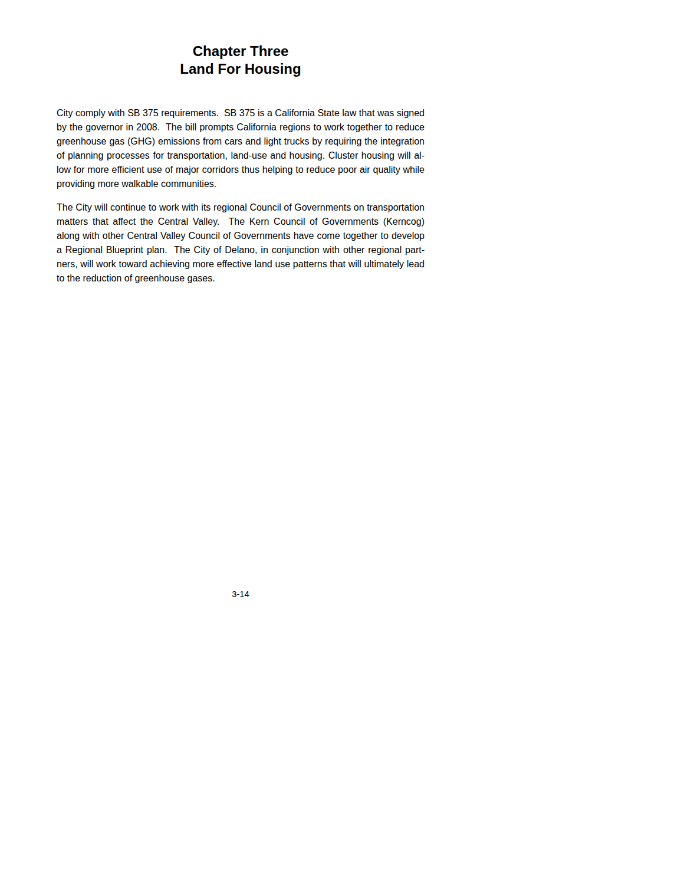Chapter Three
Land For Housing
City comply with SB 375 requirements. SB 375 is a California State law that was signed by the governor in 2008. The bill prompts California regions to work together to reduce greenhouse gas (GHG) emissions from cars and light trucks by requiring the integration of planning processes for transportation, land-use and housing. Cluster housing will allow for more efficient use of major corridors thus helping to reduce poor air quality while providing more walkable communities.
The City will continue to work with its regional Council of Governments on transportation matters that affect the Central Valley. The Kern Council of Governments (Kerncog) along with other Central Valley Council of Governments have come together to develop a Regional Blueprint plan. The City of Delano, in conjunction with other regional partners, will work toward achieving more effective land use patterns that will ultimately lead to the reduction of greenhouse gases.
3-14